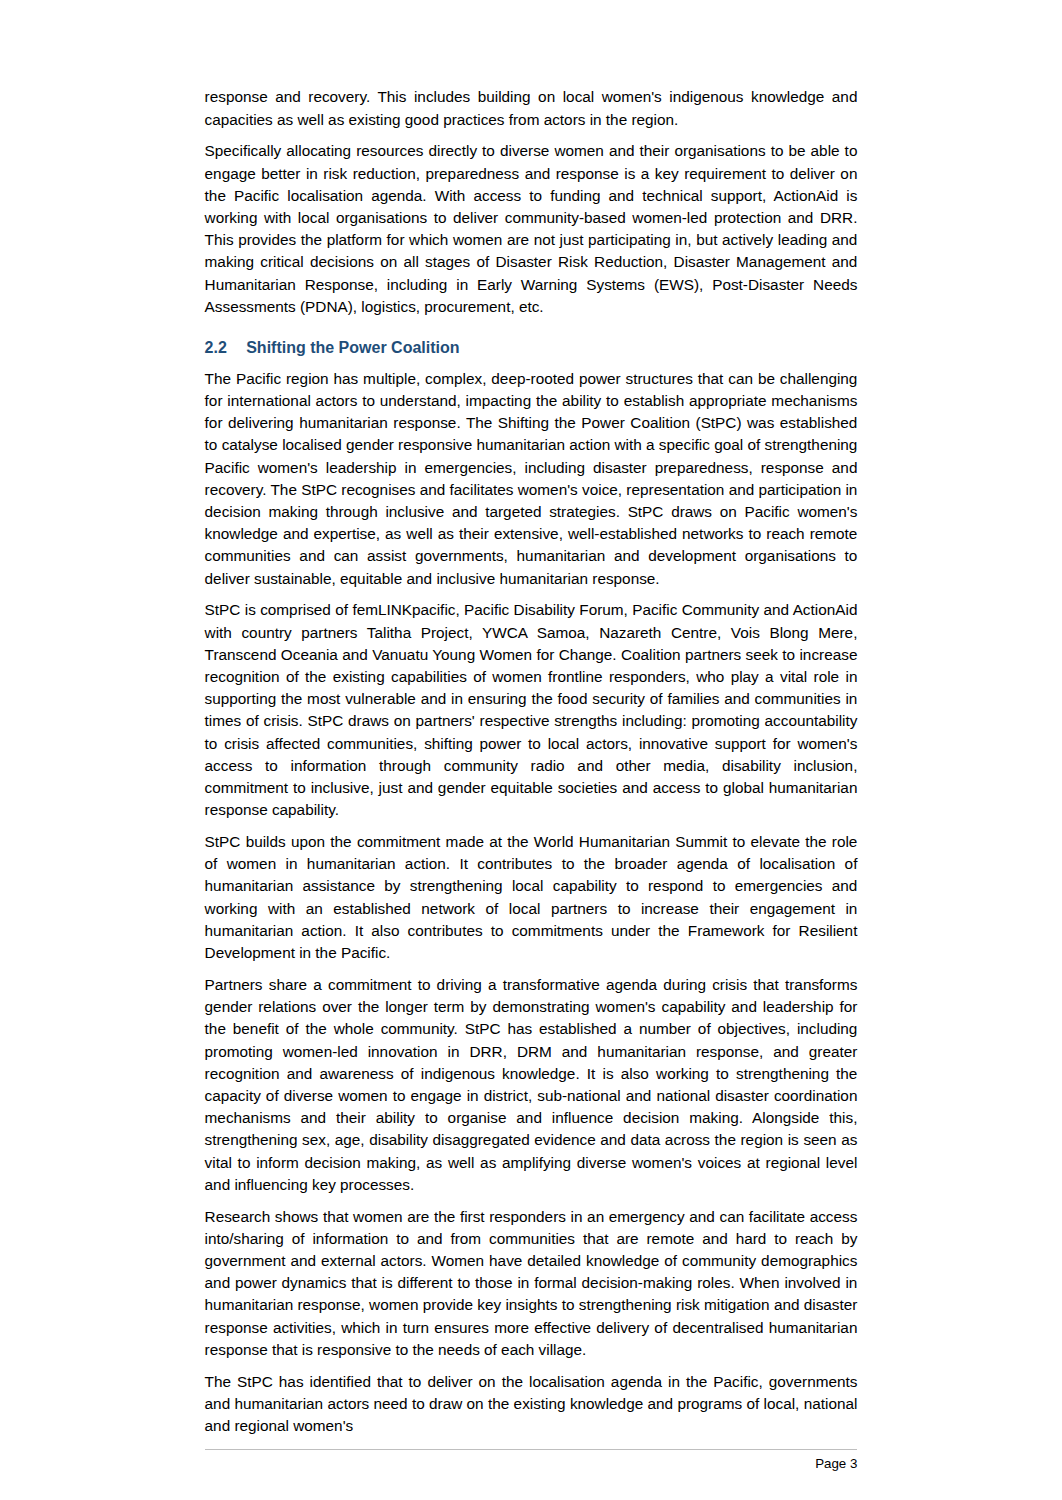response and recovery. This includes building on local women's indigenous knowledge and capacities as well as existing good practices from actors in the region.
Specifically allocating resources directly to diverse women and their organisations to be able to engage better in risk reduction, preparedness and response is a key requirement to deliver on the Pacific localisation agenda. With access to funding and technical support, ActionAid is working with local organisations to deliver community-based women-led protection and DRR. This provides the platform for which women are not just participating in, but actively leading and making critical decisions on all stages of Disaster Risk Reduction, Disaster Management and Humanitarian Response, including in Early Warning Systems (EWS), Post-Disaster Needs Assessments (PDNA), logistics, procurement, etc.
2.2 Shifting the Power Coalition
The Pacific region has multiple, complex, deep-rooted power structures that can be challenging for international actors to understand, impacting the ability to establish appropriate mechanisms for delivering humanitarian response. The Shifting the Power Coalition (StPC) was established to catalyse localised gender responsive humanitarian action with a specific goal of strengthening Pacific women's leadership in emergencies, including disaster preparedness, response and recovery. The StPC recognises and facilitates women's voice, representation and participation in decision making through inclusive and targeted strategies. StPC draws on Pacific women's knowledge and expertise, as well as their extensive, well-established networks to reach remote communities and can assist governments, humanitarian and development organisations to deliver sustainable, equitable and inclusive humanitarian response.
StPC is comprised of femLINKpacific, Pacific Disability Forum, Pacific Community and ActionAid with country partners Talitha Project, YWCA Samoa, Nazareth Centre, Vois Blong Mere, Transcend Oceania and Vanuatu Young Women for Change. Coalition partners seek to increase recognition of the existing capabilities of women frontline responders, who play a vital role in supporting the most vulnerable and in ensuring the food security of families and communities in times of crisis. StPC draws on partners' respective strengths including: promoting accountability to crisis affected communities, shifting power to local actors, innovative support for women's access to information through community radio and other media, disability inclusion, commitment to inclusive, just and gender equitable societies and access to global humanitarian response capability.
StPC builds upon the commitment made at the World Humanitarian Summit to elevate the role of women in humanitarian action. It contributes to the broader agenda of localisation of humanitarian assistance by strengthening local capability to respond to emergencies and working with an established network of local partners to increase their engagement in humanitarian action. It also contributes to commitments under the Framework for Resilient Development in the Pacific.
Partners share a commitment to driving a transformative agenda during crisis that transforms gender relations over the longer term by demonstrating women's capability and leadership for the benefit of the whole community. StPC has established a number of objectives, including promoting women-led innovation in DRR, DRM and humanitarian response, and greater recognition and awareness of indigenous knowledge. It is also working to strengthening the capacity of diverse women to engage in district, sub-national and national disaster coordination mechanisms and their ability to organise and influence decision making. Alongside this, strengthening sex, age, disability disaggregated evidence and data across the region is seen as vital to inform decision making, as well as amplifying diverse women's voices at regional level and influencing key processes.
Research shows that women are the first responders in an emergency and can facilitate access into/sharing of information to and from communities that are remote and hard to reach by government and external actors. Women have detailed knowledge of community demographics and power dynamics that is different to those in formal decision-making roles. When involved in humanitarian response, women provide key insights to strengthening risk mitigation and disaster response activities, which in turn ensures more effective delivery of decentralised humanitarian response that is responsive to the needs of each village.
The StPC has identified that to deliver on the localisation agenda in the Pacific, governments and humanitarian actors need to draw on the existing knowledge and programs of local, national and regional women's
Page 3